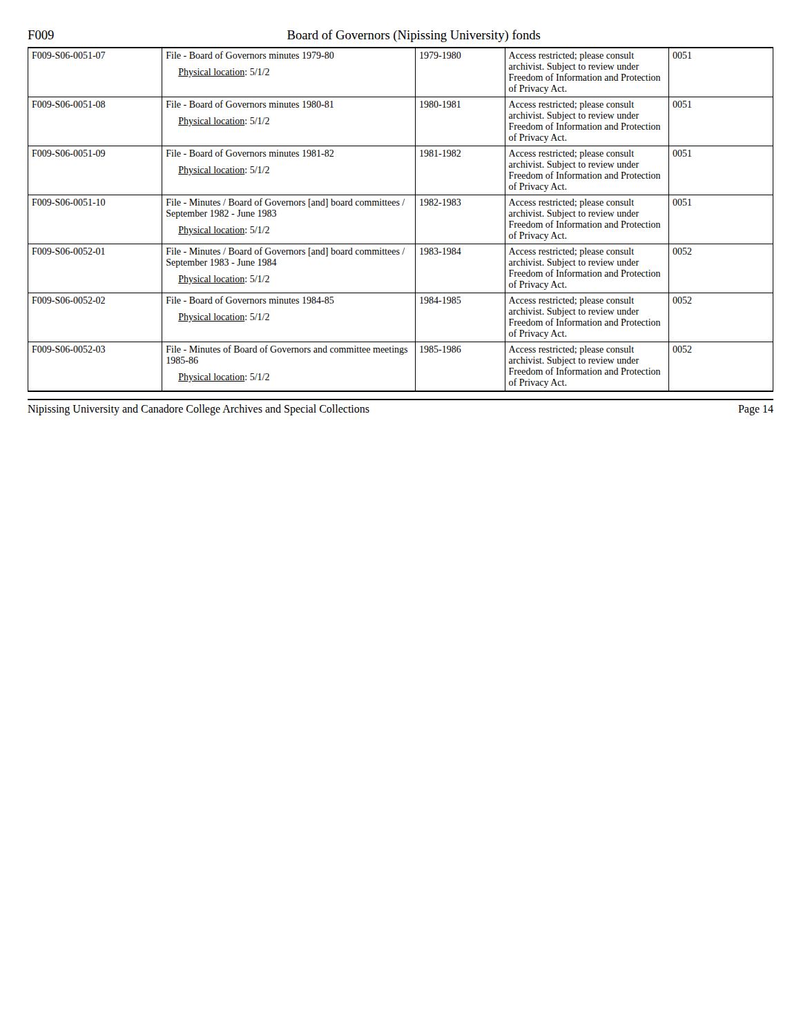F009
Board of Governors (Nipissing University) fonds
| F009-S06-0051-07 | File - Board of Governors minutes 1979-80 Physical location : 5/1/2 | 1979-1980 | Access restricted; please consult archivist. Subject to review under Freedom of Information and Protection of Privacy Act. | 0051 |
| F009-S06-0051-08 | File - Board of Governors minutes 1980-81 Physical location : 5/1/2 | 1980-1981 | Access restricted; please consult archivist. Subject to review under Freedom of Information and Protection of Privacy Act. | 0051 |
| F009-S06-0051-09 | File - Board of Governors minutes 1981-82 Physical location : 5/1/2 | 1981-1982 | Access restricted; please consult archivist. Subject to review under Freedom of Information and Protection of Privacy Act. | 0051 |
| F009-S06-0051-10 | File - Minutes / Board of Governors [and] board committees / September 1982 - June 1983 Physical location : 5/1/2 | 1982-1983 | Access restricted; please consult archivist. Subject to review under Freedom of Information and Protection of Privacy Act. | 0051 |
| F009-S06-0052-01 | File - Minutes / Board of Governors [and] board committees / September 1983 - June 1984 Physical location : 5/1/2 | 1983-1984 | Access restricted; please consult archivist. Subject to review under Freedom of Information and Protection of Privacy Act. | 0052 |
| F009-S06-0052-02 | File - Board of Governors minutes 1984-85 Physical location : 5/1/2 | 1984-1985 | Access restricted; please consult archivist. Subject to review under Freedom of Information and Protection of Privacy Act. | 0052 |
| F009-S06-0052-03 | File - Minutes of Board of Governors and committee meetings 1985-86 Physical location : 5/1/2 | 1985-1986 | Access restricted; please consult archivist. Subject to review under Freedom of Information and Protection of Privacy Act. | 0052 |
Nipissing University and Canadore College Archives and Special Collections
Page 14